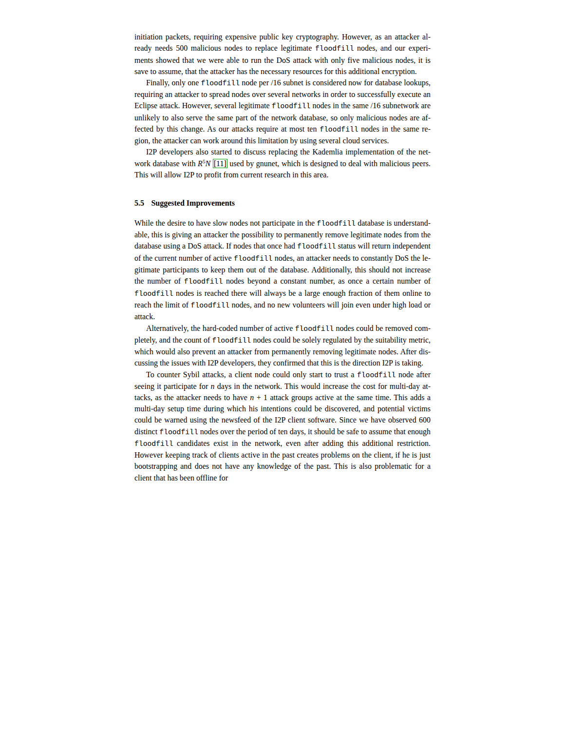initiation packets, requiring expensive public key cryptography. However, as an attacker already needs 500 malicious nodes to replace legitimate floodfill nodes, and our experiments showed that we were able to run the DoS attack with only five malicious nodes, it is save to assume, that the attacker has the necessary resources for this additional encryption.
Finally, only one floodfill node per /16 subnet is considered now for database lookups, requiring an attacker to spread nodes over several networks in order to successfully execute an Eclipse attack. However, several legitimate floodfill nodes in the same /16 subnetwork are unlikely to also serve the same part of the network database, so only malicious nodes are affected by this change. As our attacks require at most ten floodfill nodes in the same region, the attacker can work around this limitation by using several cloud services.
I2P developers also started to discuss replacing the Kademlia implementation of the network database with R5N [11] used by gnunet, which is designed to deal with malicious peers. This will allow I2P to profit from current research in this area.
5.5 Suggested Improvements
While the desire to have slow nodes not participate in the floodfill database is understandable, this is giving an attacker the possibility to permanently remove legitimate nodes from the database using a DoS attack. If nodes that once had floodfill status will return independent of the current number of active floodfill nodes, an attacker needs to constantly DoS the legitimate participants to keep them out of the database. Additionally, this should not increase the number of floodfill nodes beyond a constant number, as once a certain number of floodfill nodes is reached there will always be a large enough fraction of them online to reach the limit of floodfill nodes, and no new volunteers will join even under high load or attack.
Alternatively, the hard-coded number of active floodfill nodes could be removed completely, and the count of floodfill nodes could be solely regulated by the suitability metric, which would also prevent an attacker from permanently removing legitimate nodes. After discussing the issues with I2P developers, they confirmed that this is the direction I2P is taking.
To counter Sybil attacks, a client node could only start to trust a floodfill node after seeing it participate for n days in the network. This would increase the cost for multi-day attacks, as the attacker needs to have n + 1 attack groups active at the same time. This adds a multi-day setup time during which his intentions could be discovered, and potential victims could be warned using the newsfeed of the I2P client software. Since we have observed 600 distinct floodfill nodes over the period of ten days, it should be safe to assume that enough floodfill candidates exist in the network, even after adding this additional restriction. However keeping track of clients active in the past creates problems on the client, if he is just bootstrapping and does not have any knowledge of the past. This is also problematic for a client that has been offline for